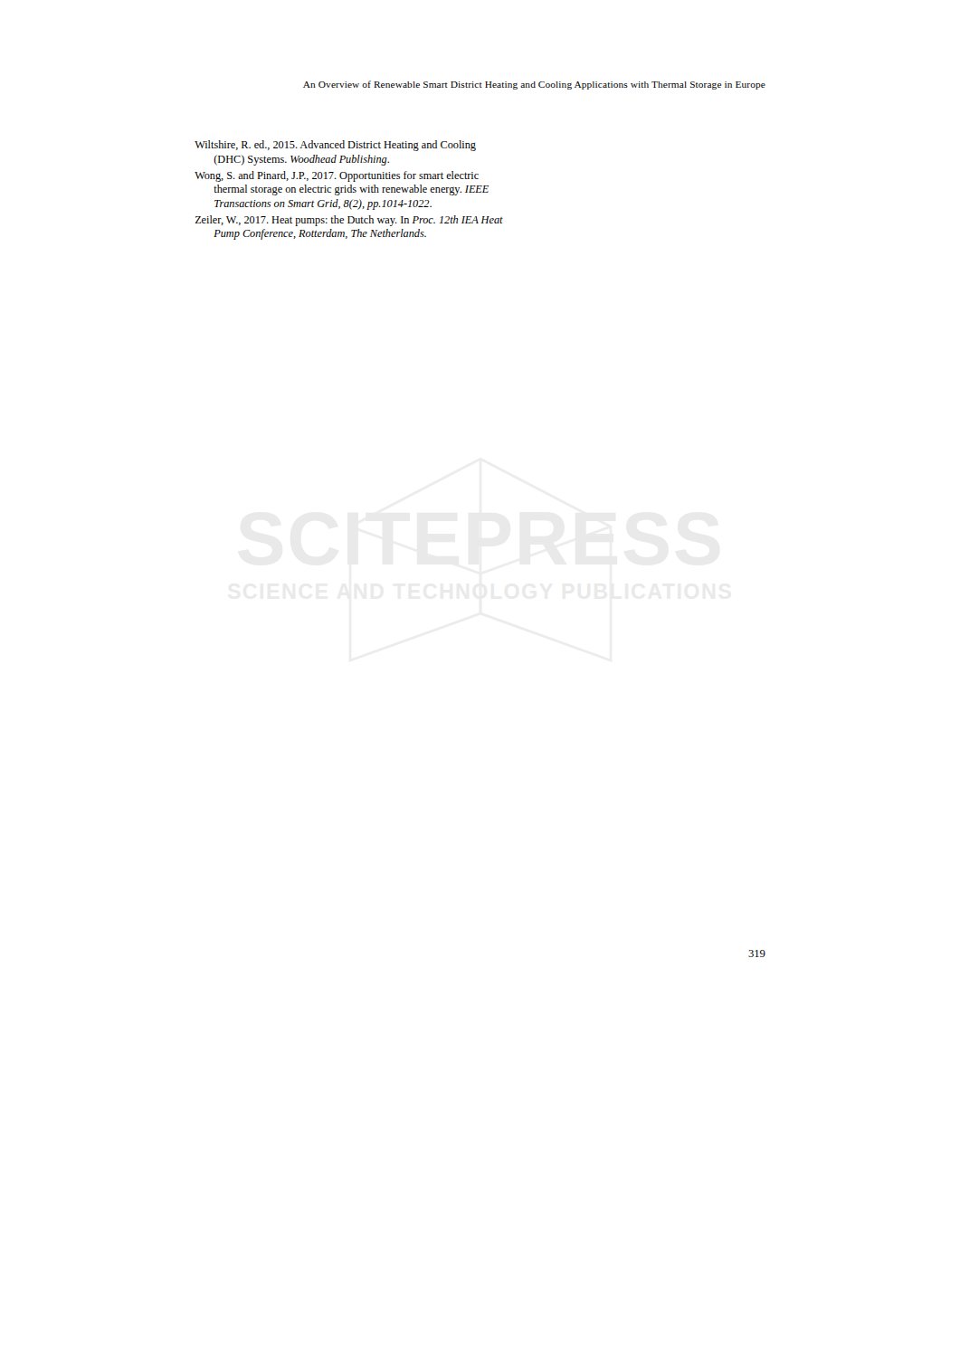An Overview of Renewable Smart District Heating and Cooling Applications with Thermal Storage in Europe
Wiltshire, R. ed., 2015. Advanced District Heating and Cooling (DHC) Systems. Woodhead Publishing.
Wong, S. and Pinard, J.P., 2017. Opportunities for smart electric thermal storage on electric grids with renewable energy. IEEE Transactions on Smart Grid, 8(2), pp.1014-1022.
Zeiler, W., 2017. Heat pumps: the Dutch way. In Proc. 12th IEA Heat Pump Conference, Rotterdam, The Netherlands.
SCITEPRESS
SCIENCE AND TECHNOLOGY PUBLICATIONS
319